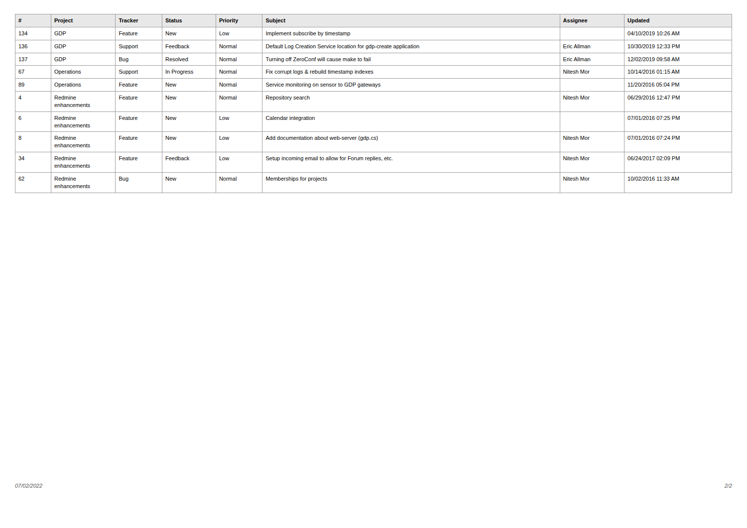| # | Project | Tracker | Status | Priority | Subject | Assignee | Updated |
| --- | --- | --- | --- | --- | --- | --- | --- |
| 134 | GDP | Feature | New | Low | Implement subscribe by timestamp | | 04/10/2019 10:26 AM |
| 136 | GDP | Support | Feedback | Normal | Default Log Creation Service location for gdp-create application | Eric Allman | 10/30/2019 12:33 PM |
| 137 | GDP | Bug | Resolved | Normal | Turning off ZeroConf will cause make to fail | Eric Allman | 12/02/2019 09:58 AM |
| 67 | Operations | Support | In Progress | Normal | Fix corrupt logs & rebuild timestamp indexes | Nitesh Mor | 10/14/2016 01:15 AM |
| 89 | Operations | Feature | New | Normal | Service monitoring on sensor to GDP gateways | | 11/20/2016 05:04 PM |
| 4 | Redmine enhancements | Feature | New | Normal | Repository search | Nitesh Mor | 06/29/2016 12:47 PM |
| 6 | Redmine enhancements | Feature | New | Low | Calendar integration | | 07/01/2016 07:25 PM |
| 8 | Redmine enhancements | Feature | New | Low | Add documentation about web-server (gdp.cs) | Nitesh Mor | 07/01/2016 07:24 PM |
| 34 | Redmine enhancements | Feature | Feedback | Low | Setup incoming email to allow for Forum replies, etc. | Nitesh Mor | 06/24/2017 02:09 PM |
| 62 | Redmine enhancements | Bug | New | Normal | Memberships for projects | Nitesh Mor | 10/02/2016 11:33 AM |
07/02/2022 2/2